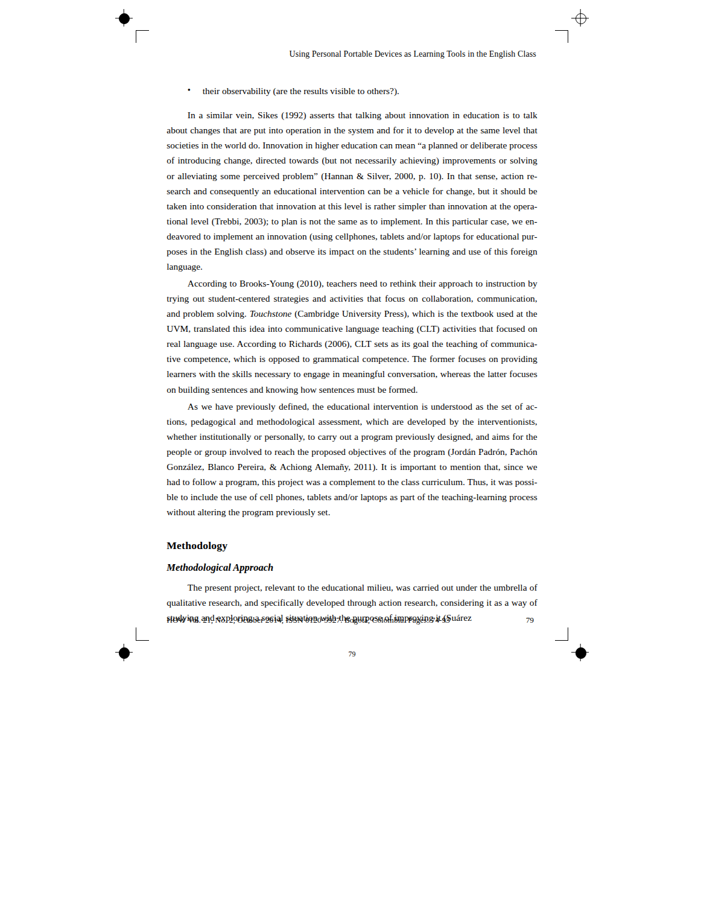Using Personal Portable Devices as Learning Tools in the English Class
their observability (are the results visible to others?).
In a similar vein, Sikes (1992) asserts that talking about innovation in education is to talk about changes that are put into operation in the system and for it to develop at the same level that societies in the world do. Innovation in higher education can mean “a planned or deliberate process of introducing change, directed towards (but not necessarily achieving) improvements or solving or alleviating some perceived problem” (Hannan & Silver, 2000, p. 10). In that sense, action research and consequently an educational intervention can be a vehicle for change, but it should be taken into consideration that innovation at this level is rather simpler than innovation at the operational level (Trebbi, 2003); to plan is not the same as to implement. In this particular case, we endeavored to implement an innovation (using cellphones, tablets and/or laptops for educational purposes in the English class) and observe its impact on the students’ learning and use of this foreign language.
According to Brooks-Young (2010), teachers need to rethink their approach to instruction by trying out student-centered strategies and activities that focus on collaboration, communication, and problem solving. Touchstone (Cambridge University Press), which is the textbook used at the UVM, translated this idea into communicative language teaching (CLT) activities that focused on real language use. According to Richards (2006), CLT sets as its goal the teaching of communicative competence, which is opposed to grammatical competence. The former focuses on providing learners with the skills necessary to engage in meaningful conversation, whereas the latter focuses on building sentences and knowing how sentences must be formed.
As we have previously defined, the educational intervention is understood as the set of actions, pedagogical and methodological assessment, which are developed by the interventionists, whether institutionally or personally, to carry out a program previously designed, and aims for the people or group involved to reach the proposed objectives of the program (Jordán Padrón, Pachón González, Blanco Pereira, & Achiong Alemañy, 2011). It is important to mention that, since we had to follow a program, this project was a complement to the class curriculum. Thus, it was possible to include the use of cell phones, tablets and/or laptops as part of the teaching-learning process without altering the program previously set.
Methodology
Methodological Approach
The present project, relevant to the educational milieu, was carried out under the umbrella of qualitative research, and specifically developed through action research, considering it as a way of studying and exploring a social situation with the purpose of improving it (Suárez
HOW Vol. 21, No. 2, October 2014, ISSN 0120-5927. Bogotá, Colombia. Pages: 74-93
79
79